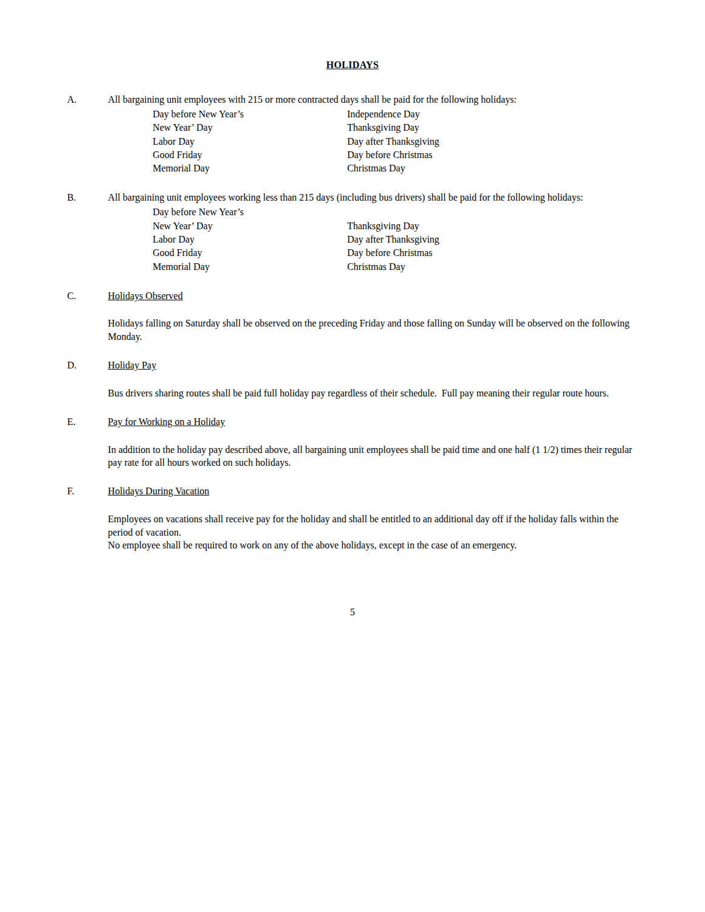HOLIDAYS
A.
All bargaining unit employees with 215 or more contracted days shall be paid for the following holidays:
| Day before New Year’s | Independence Day |
| New Year’ Day | Thanksgiving Day |
| Labor Day | Day after Thanksgiving |
| Good Friday | Day before Christmas |
| Memorial Day | Christmas Day |
B.
All bargaining unit employees working less than 215 days (including bus drivers) shall be paid for the following holidays:
| Day before New Year’s | |
| New Year’ Day | Thanksgiving Day |
| Labor Day | Day after Thanksgiving |
| Good Friday | Day before Christmas |
| Memorial Day | Christmas Day |
C.
Holidays Observed
Holidays falling on Saturday shall be observed on the preceding Friday and those falling on Sunday will be observed on the following Monday.
D.
Holiday Pay
Bus drivers sharing routes shall be paid full holiday pay regardless of their schedule. Full pay meaning their regular route hours.
E.
Pay for Working on a Holiday
In addition to the holiday pay described above, all bargaining unit employees shall be paid time and one half (1 1/2) times their regular pay rate for all hours worked on such holidays.
F.
Holidays During Vacation
Employees on vacations shall receive pay for the holiday and shall be entitled to an additional day off if the holiday falls within the period of vacation.
No employee shall be required to work on any of the above holidays, except in the case of an emergency.
5